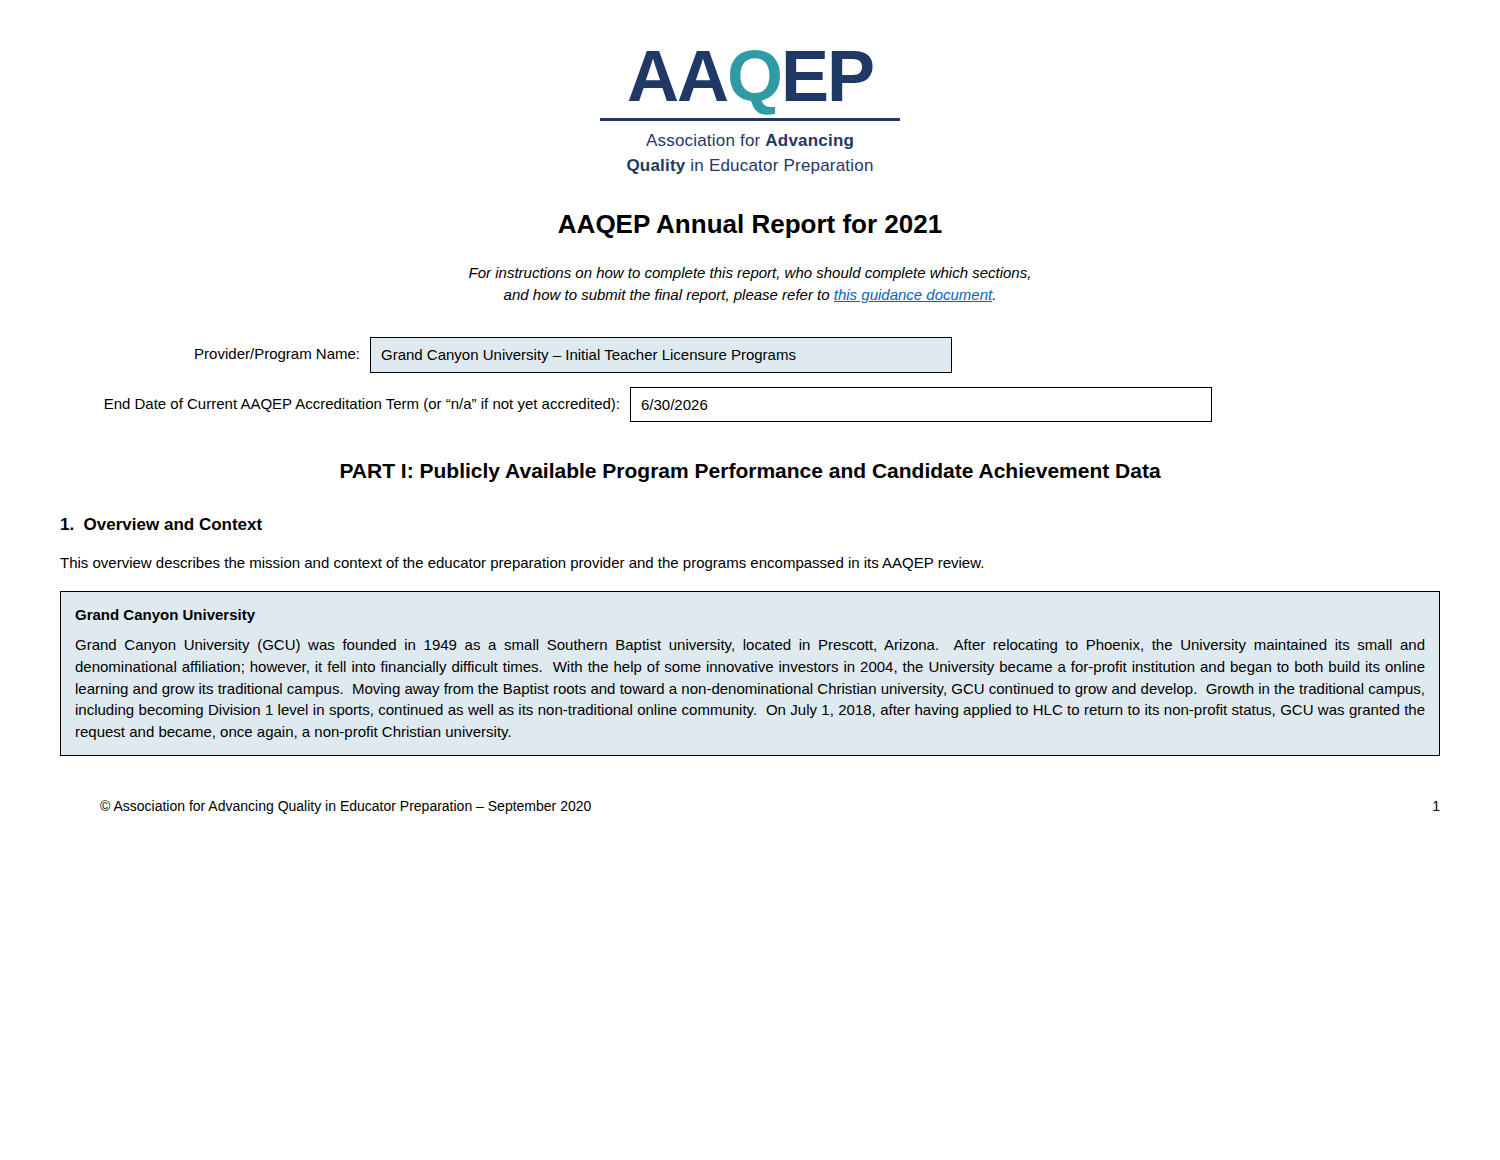AA QEP
Association for Advancing
Quality in Educator Preparation
AAQEP Annual Report for 2021
For instructions on how to complete this report, who should complete which sections,
and how to submit the final report, please refer to this guidance document.
Provider/Program Name:
Grand Canyon University – Initial Teacher Licensure Programs
End Date of Current AAQEP Accreditation Term (or “n/a” if not yet accredited):
6/30/2026
PART I: Publicly Available Program Performance and Candidate Achievement Data
1. Overview and Context
This overview describes the mission and context of the educator preparation provider and the programs encompassed in its AAQEP review.
Grand Canyon University
Grand Canyon University (GCU) was founded in 1949 as a small Southern Baptist university, located in Prescott, Arizona. After relocating to Phoenix, the University maintained its small and denominational affiliation; however, it fell into financially difficult times. With the help of some innovative investors in 2004, the University became a for-profit institution and began to both build its online learning and grow its traditional campus. Moving away from the Baptist roots and toward a non-denominational Christian university, GCU continued to grow and develop. Growth in the traditional campus, including becoming Division 1 level in sports, continued as well as its non-traditional online community. On July 1, 2018, after having applied to HLC to return to its non-profit status, GCU was granted the request and became, once again, a non-profit Christian university.
© Association for Advancing Quality in Educator Preparation – September 2020 1